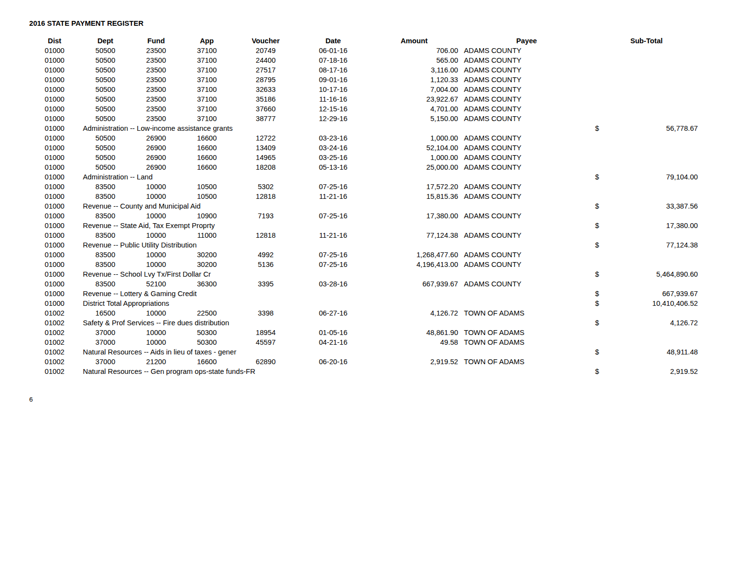2016 STATE PAYMENT REGISTER
| Dist | Dept | Fund | App | Voucher | Date | Amount | Payee | Sub-Total |
| --- | --- | --- | --- | --- | --- | --- | --- | --- |
| 01000 | 50500 | 23500 | 37100 | 20749 | 06-01-16 | 706.00 | ADAMS COUNTY | | |
| 01000 | 50500 | 23500 | 37100 | 24400 | 07-18-16 | 565.00 | ADAMS COUNTY | | |
| 01000 | 50500 | 23500 | 37100 | 27517 | 08-17-16 | 3,116.00 | ADAMS COUNTY | | |
| 01000 | 50500 | 23500 | 37100 | 28795 | 09-01-16 | 1,120.33 | ADAMS COUNTY | | |
| 01000 | 50500 | 23500 | 37100 | 32633 | 10-17-16 | 7,004.00 | ADAMS COUNTY | | |
| 01000 | 50500 | 23500 | 37100 | 35186 | 11-16-16 | 23,922.67 | ADAMS COUNTY | | |
| 01000 | 50500 | 23500 | 37100 | 37660 | 12-15-16 | 4,701.00 | ADAMS COUNTY | | |
| 01000 | 50500 | 23500 | 37100 | 38777 | 12-29-16 | 5,150.00 | ADAMS COUNTY | | |
| 01000 | Administration -- Low-income assistance grants | $ | 56,778.67 |
| 01000 | 50500 | 26900 | 16600 | 12722 | 03-23-16 | 1,000.00 | ADAMS COUNTY | | |
| 01000 | 50500 | 26900 | 16600 | 13409 | 03-24-16 | 52,104.00 | ADAMS COUNTY | | |
| 01000 | 50500 | 26900 | 16600 | 14965 | 03-25-16 | 1,000.00 | ADAMS COUNTY | | |
| 01000 | 50500 | 26900 | 16600 | 18208 | 05-13-16 | 25,000.00 | ADAMS COUNTY | | |
| 01000 | Administration -- Land | $ | 79,104.00 |
| 01000 | 83500 | 10000 | 10500 | 5302 | 07-25-16 | 17,572.20 | ADAMS COUNTY | | |
| 01000 | 83500 | 10000 | 10500 | 12818 | 11-21-16 | 15,815.36 | ADAMS COUNTY | | |
| 01000 | Revenue -- County and Municipal Aid | $ | 33,387.56 |
| 01000 | 83500 | 10000 | 10900 | 7193 | 07-25-16 | 17,380.00 | ADAMS COUNTY | | |
| 01000 | Revenue -- State Aid, Tax Exempt Proprty | $ | 17,380.00 |
| 01000 | 83500 | 10000 | 11000 | 12818 | 11-21-16 | 77,124.38 | ADAMS COUNTY | | |
| 01000 | Revenue -- Public Utility Distribution | $ | 77,124.38 |
| 01000 | 83500 | 10000 | 30200 | 4992 | 07-25-16 | 1,268,477.60 | ADAMS COUNTY | | |
| 01000 | 83500 | 10000 | 30200 | 5136 | 07-25-16 | 4,196,413.00 | ADAMS COUNTY | | |
| 01000 | Revenue -- School Lvy Tx/First Dollar Cr | $ | 5,464,890.60 |
| 01000 | 83500 | 52100 | 36300 | 3395 | 03-28-16 | 667,939.67 | ADAMS COUNTY | | |
| 01000 | Revenue -- Lottery & Gaming Credit | $ | 667,939.67 |
| 01000 | District Total Appropriations | $ | 10,410,406.52 |
| 01002 | 16500 | 10000 | 22500 | 3398 | 06-27-16 | 4,126.72 | TOWN OF ADAMS | | |
| 01002 | Safety & Prof Services -- Fire dues distribution | $ | 4,126.72 |
| 01002 | 37000 | 10000 | 50300 | 18954 | 01-05-16 | 48,861.90 | TOWN OF ADAMS | | |
| 01002 | 37000 | 10000 | 50300 | 45597 | 04-21-16 | 49.58 | TOWN OF ADAMS | | |
| 01002 | Natural Resources -- Aids in lieu of taxes - gener | $ | 48,911.48 |
| 01002 | 37000 | 21200 | 16600 | 62890 | 06-20-16 | 2,919.52 | TOWN OF ADAMS | | |
| 01002 | Natural Resources -- Gen program ops-state funds-FR | $ | 2,919.52 |
6